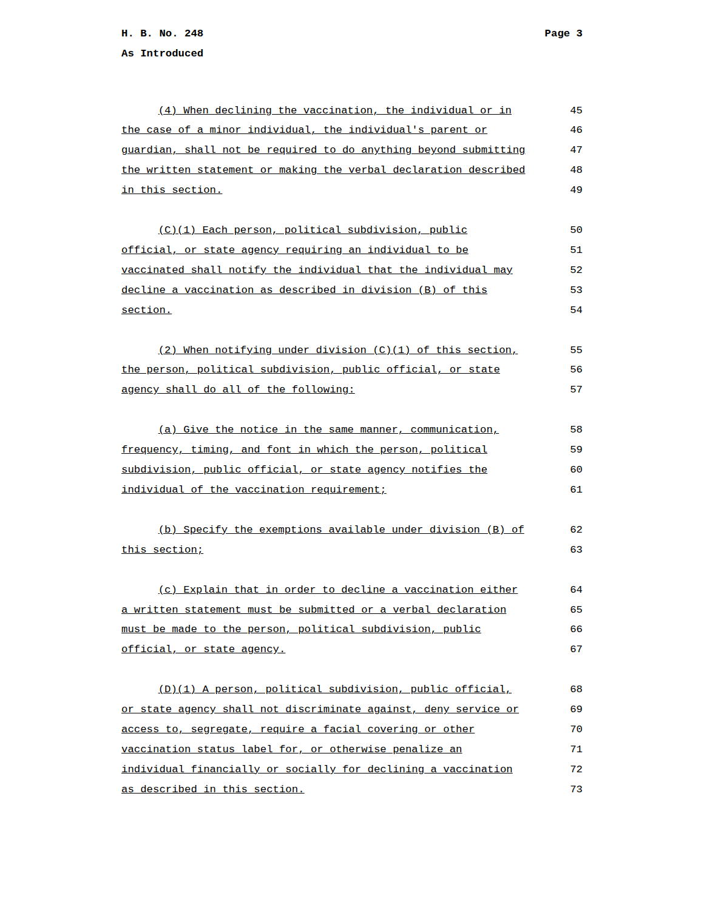H. B. No. 248 As Introduced
Page 3
(4) When declining the vaccination, the individual or in 45
the case of a minor individual, the individual's parent or 46
guardian, shall not be required to do anything beyond submitting 47
the written statement or making the verbal declaration described 48
in this section. 49
(C)(1) Each person, political subdivision, public 50
official, or state agency requiring an individual to be 51
vaccinated shall notify the individual that the individual may 52
decline a vaccination as described in division (B) of this 53
section. 54
(2) When notifying under division (C)(1) of this section, 55
the person, political subdivision, public official, or state 56
agency shall do all of the following: 57
(a) Give the notice in the same manner, communication, 58
frequency, timing, and font in which the person, political 59
subdivision, public official, or state agency notifies the 60
individual of the vaccination requirement; 61
(b) Specify the exemptions available under division (B) of 62
this section; 63
(c) Explain that in order to decline a vaccination either 64
a written statement must be submitted or a verbal declaration 65
must be made to the person, political subdivision, public 66
official, or state agency. 67
(D)(1) A person, political subdivision, public official, 68
or state agency shall not discriminate against, deny service or 69
access to, segregate, require a facial covering or other 70
vaccination status label for, or otherwise penalize an 71
individual financially or socially for declining a vaccination 72
as described in this section. 73